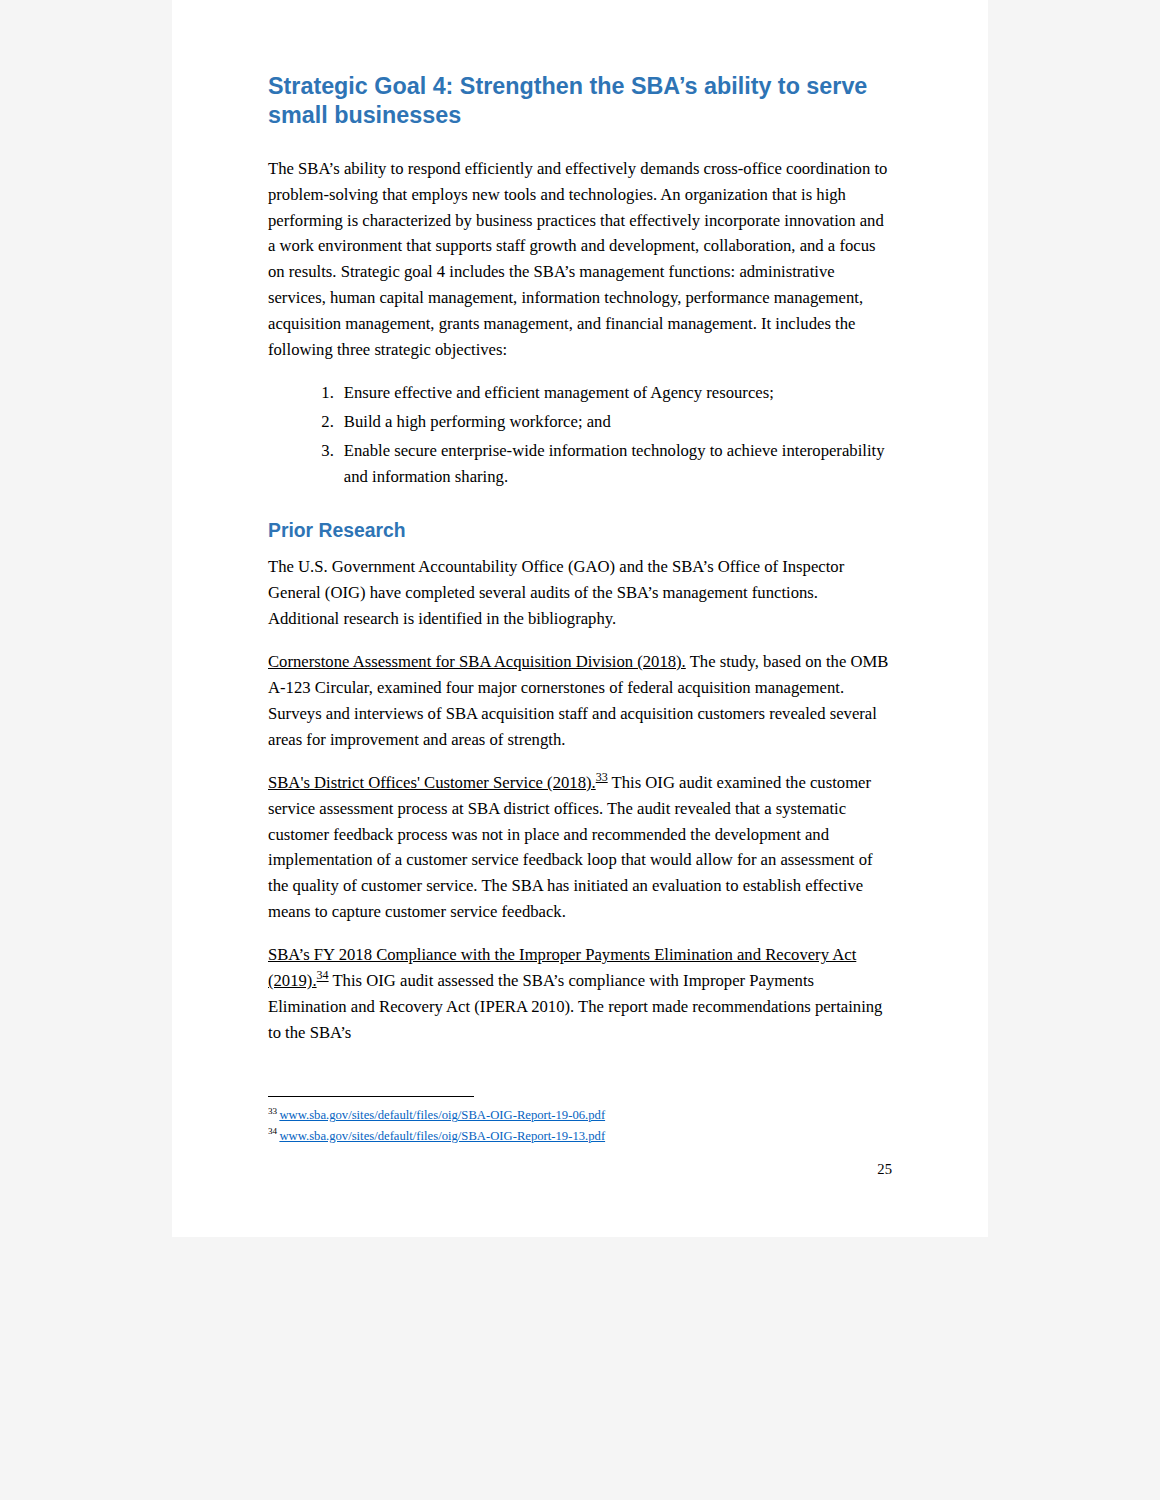Strategic Goal 4: Strengthen the SBA’s ability to serve small businesses
The SBA’s ability to respond efficiently and effectively demands cross-office coordination to problem-solving that employs new tools and technologies. An organization that is high performing is characterized by business practices that effectively incorporate innovation and a work environment that supports staff growth and development, collaboration, and a focus on results. Strategic goal 4 includes the SBA’s management functions: administrative services, human capital management, information technology, performance management, acquisition management, grants management, and financial management. It includes the following three strategic objectives:
Ensure effective and efficient management of Agency resources;
Build a high performing workforce; and
Enable secure enterprise-wide information technology to achieve interoperability and information sharing.
Prior Research
The U.S. Government Accountability Office (GAO) and the SBA’s Office of Inspector General (OIG) have completed several audits of the SBA’s management functions. Additional research is identified in the bibliography.
Cornerstone Assessment for SBA Acquisition Division (2018). The study, based on the OMB A-123 Circular, examined four major cornerstones of federal acquisition management. Surveys and interviews of SBA acquisition staff and acquisition customers revealed several areas for improvement and areas of strength.
SBA's District Offices' Customer Service (2018).33 This OIG audit examined the customer service assessment process at SBA district offices. The audit revealed that a systematic customer feedback process was not in place and recommended the development and implementation of a customer service feedback loop that would allow for an assessment of the quality of customer service. The SBA has initiated an evaluation to establish effective means to capture customer service feedback.
SBA’s FY 2018 Compliance with the Improper Payments Elimination and Recovery Act (2019).34 This OIG audit assessed the SBA’s compliance with Improper Payments Elimination and Recovery Act (IPERA 2010). The report made recommendations pertaining to the SBA’s
33www.sba.gov/sites/default/files/oig/SBA-OIG-Report-19-06.pdf
34www.sba.gov/sites/default/files/oig/SBA-OIG-Report-19-13.pdf
25